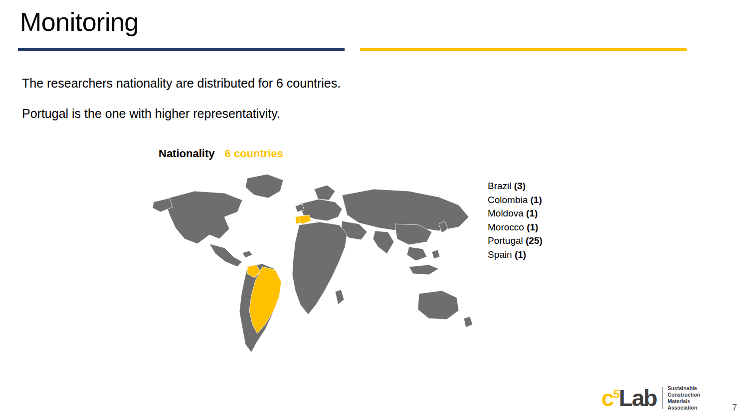Monitoring
The researchers nationality are distributed for 6 countries.
Portugal is the one with higher representativity.
Nationality 6 countries
Brazil (3)
Colombia (1)
Moldova (1)
Morocco (1)
Portugal (25)
Spain (1)
c 5 Lab
Sustainable
Construction
Materials
Association
7